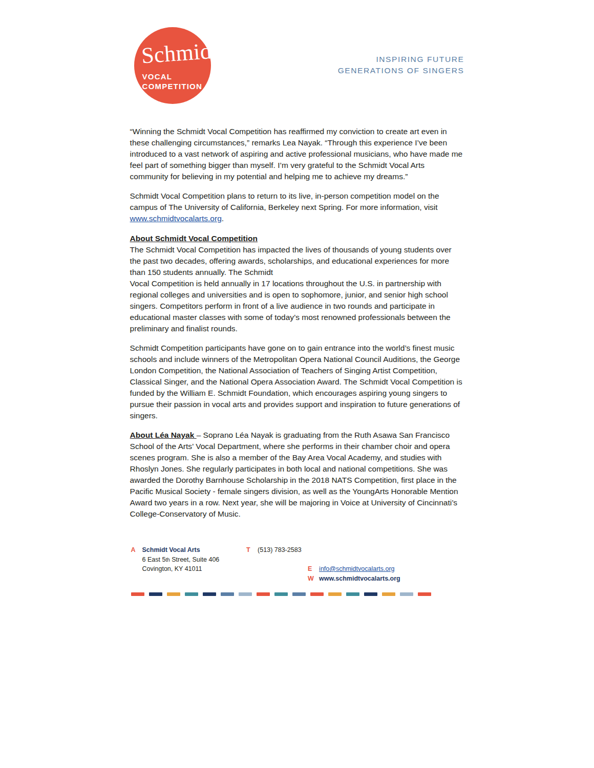Schmidt
Vocal
Competition
Inspiring Future
Generations of Singers
“Winning the Schmidt Vocal Competition has reaffirmed my conviction to create art even in these challenging circumstances,” remarks Lea Nayak. “Through this experience I’ve been introduced to a vast network of aspiring and active professional musicians, who have made me feel part of something bigger than myself. I’m very grateful to the Schmidt Vocal Arts community for believing in my potential and helping me to achieve my dreams.”
Schmidt Vocal Competition plans to return to its live, in-person competition model on the campus of The University of California, Berkeley next Spring. For more information, visit www.schmidtvocalarts.org.
About Schmidt Vocal Competition
The Schmidt Vocal Competition has impacted the lives of thousands of young students over the past two decades, offering awards, scholarships, and educational experiences for more than 150 students annually. The Schmidt
Vocal Competition is held annually in 17 locations throughout the U.S. in partnership with regional colleges and universities and is open to sophomore, junior, and senior high school singers. Competitors perform in front of a live audience in two rounds and participate in educational master classes with some of today’s most renowned professionals between the preliminary and finalist rounds.
Schmidt Competition participants have gone on to gain entrance into the world’s finest music schools and include winners of the Metropolitan Opera National Council Auditions, the George London Competition, the National Association of Teachers of Singing Artist Competition, Classical Singer, and the National Opera Association Award. The Schmidt Vocal Competition is funded by the William E. Schmidt Foundation, which encourages aspiring young singers to pursue their passion in vocal arts and provides support and inspiration to future generations of singers.
About Léa Nayak – Soprano Léa Nayak is graduating from the Ruth Asawa San Francisco School of the Arts’ Vocal Department, where she performs in their chamber choir and opera scenes program. She is also a member of the Bay Area Vocal Academy, and studies with Rhoslyn Jones. She regularly participates in both local and national competitions. She was awarded the Dorothy Barnhouse Scholarship in the 2018 NATS Competition, first place in the Pacific Musical Society - female singers division, as well as the YoungArts Honorable Mention Award two years in a row. Next year, she will be majoring in Voice at University of Cincinnati’s College-Conservatory of Music.
A
Schmidt Vocal Arts
6 East 5th Street, Suite 406
Covington, KY 41011
T
(513) 783-2583
Einfo@schmidtvocalarts.org
Wwww.schmidtvocalarts.org